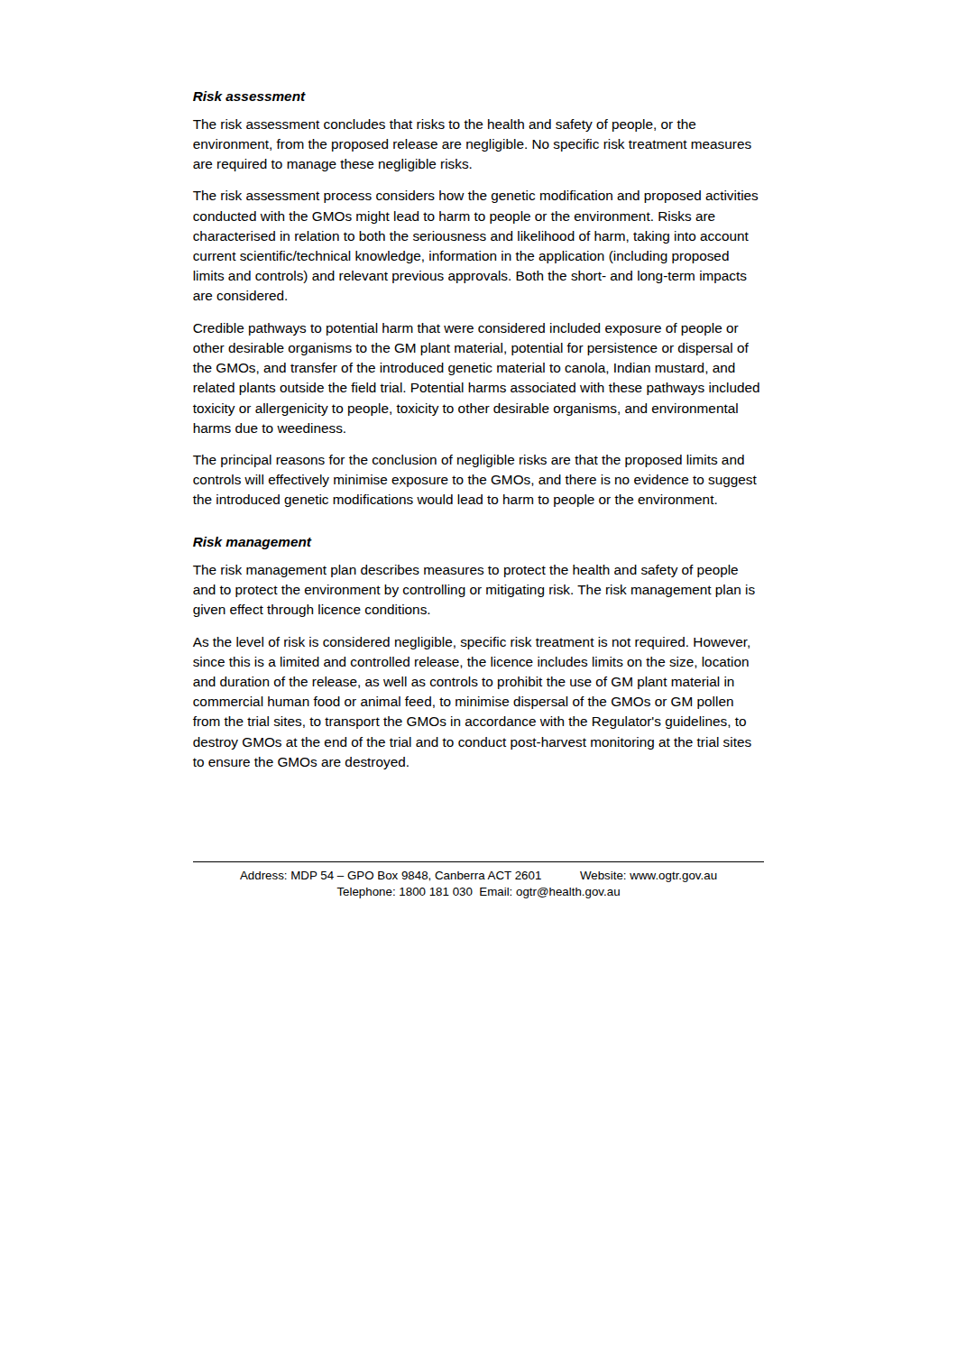Risk assessment
The risk assessment concludes that risks to the health and safety of people, or the environment, from the proposed release are negligible. No specific risk treatment measures are required to manage these negligible risks.
The risk assessment process considers how the genetic modification and proposed activities conducted with the GMOs might lead to harm to people or the environment. Risks are characterised in relation to both the seriousness and likelihood of harm, taking into account current scientific/technical knowledge, information in the application (including proposed limits and controls) and relevant previous approvals. Both the short- and long-term impacts are considered.
Credible pathways to potential harm that were considered included exposure of people or other desirable organisms to the GM plant material, potential for persistence or dispersal of the GMOs, and transfer of the introduced genetic material to canola, Indian mustard, and related plants outside the field trial. Potential harms associated with these pathways included toxicity or allergenicity to people, toxicity to other desirable organisms, and environmental harms due to weediness.
The principal reasons for the conclusion of negligible risks are that the proposed limits and controls will effectively minimise exposure to the GMOs, and there is no evidence to suggest the introduced genetic modifications would lead to harm to people or the environment.
Risk management
The risk management plan describes measures to protect the health and safety of people and to protect the environment by controlling or mitigating risk. The risk management plan is given effect through licence conditions.
As the level of risk is considered negligible, specific risk treatment is not required. However, since this is a limited and controlled release, the licence includes limits on the size, location and duration of the release, as well as controls to prohibit the use of GM plant material in commercial human food or animal feed, to minimise dispersal of the GMOs or GM pollen from the trial sites, to transport the GMOs in accordance with the Regulator's guidelines, to destroy GMOs at the end of the trial and to conduct post-harvest monitoring at the trial sites to ensure the GMOs are destroyed.
Address: MDP 54 – GPO Box 9848, Canberra ACT 2601 Website: www.ogtr.gov.au
Telephone: 1800 181 030 Email: ogtr@health.gov.au